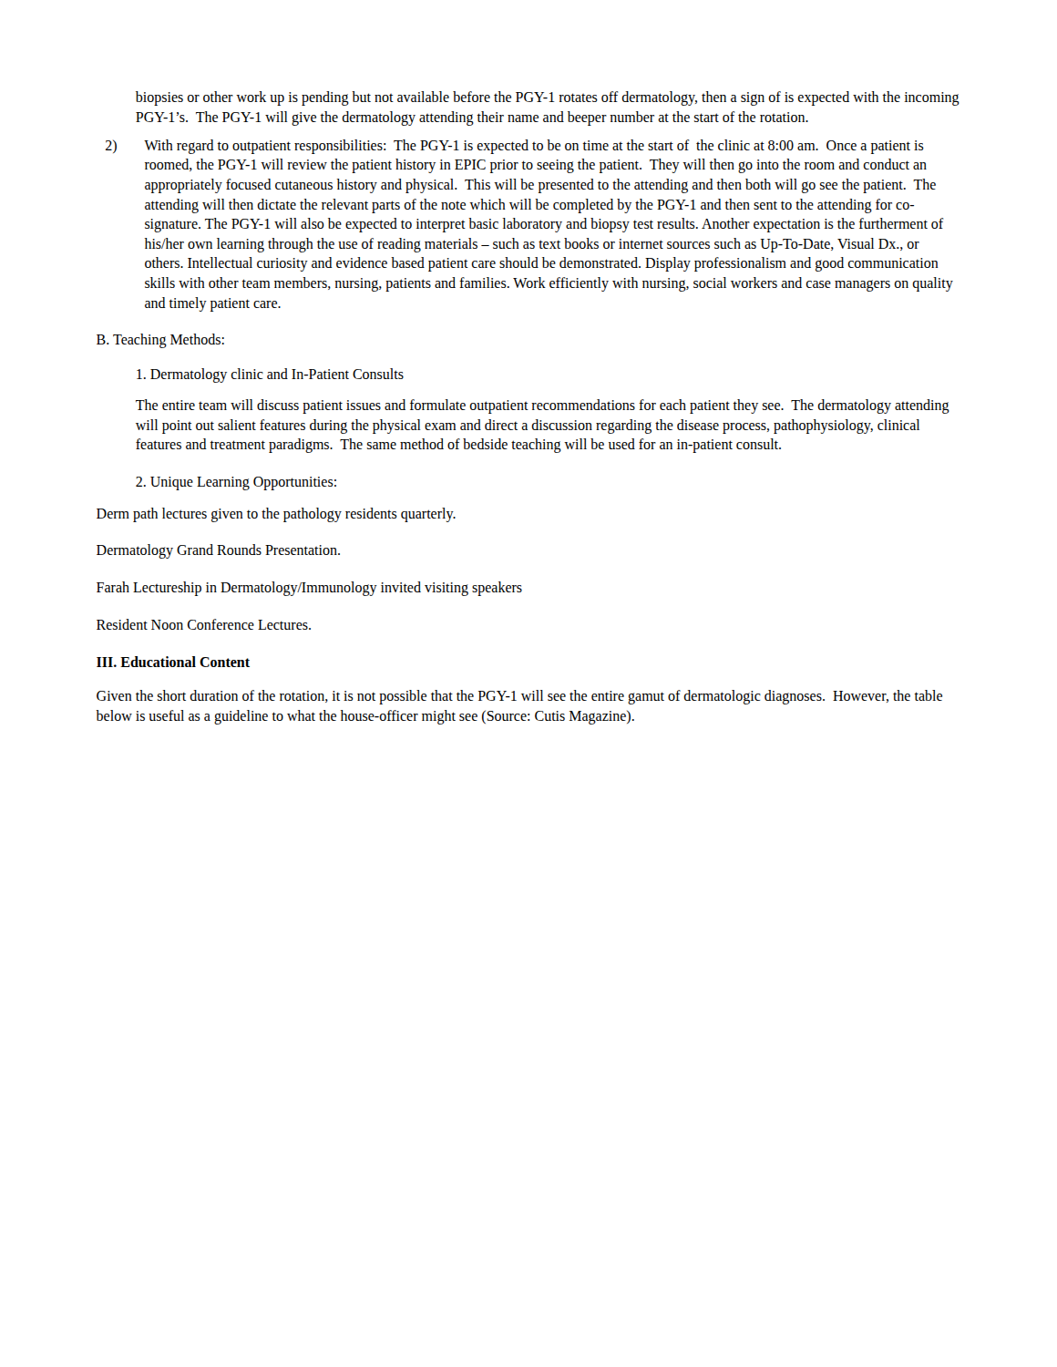biopsies or other work up is pending but not available before the PGY-1 rotates off dermatology, then a sign of is expected with the incoming PGY-1’s. The PGY-1 will give the dermatology attending their name and beeper number at the start of the rotation.
2) With regard to outpatient responsibilities: The PGY-1 is expected to be on time at the start of the clinic at 8:00 am. Once a patient is roomed, the PGY-1 will review the patient history in EPIC prior to seeing the patient. They will then go into the room and conduct an appropriately focused cutaneous history and physical. This will be presented to the attending and then both will go see the patient. The attending will then dictate the relevant parts of the note which will be completed by the PGY-1 and then sent to the attending for co-signature. The PGY-1 will also be expected to interpret basic laboratory and biopsy test results. Another expectation is the furtherment of his/her own learning through the use of reading materials – such as text books or internet sources such as Up-To-Date, Visual Dx., or others. Intellectual curiosity and evidence based patient care should be demonstrated. Display professionalism and good communication skills with other team members, nursing, patients and families. Work efficiently with nursing, social workers and case managers on quality and timely patient care.
B. Teaching Methods:
1. Dermatology clinic and In-Patient Consults
The entire team will discuss patient issues and formulate outpatient recommendations for each patient they see. The dermatology attending will point out salient features during the physical exam and direct a discussion regarding the disease process, pathophysiology, clinical features and treatment paradigms. The same method of bedside teaching will be used for an in-patient consult.
2. Unique Learning Opportunities:
Derm path lectures given to the pathology residents quarterly.
Dermatology Grand Rounds Presentation.
Farah Lectureship in Dermatology/Immunology invited visiting speakers
Resident Noon Conference Lectures.
III. Educational Content
Given the short duration of the rotation, it is not possible that the PGY-1 will see the entire gamut of dermatologic diagnoses. However, the table below is useful as a guideline to what the house-officer might see (Source: Cutis Magazine).